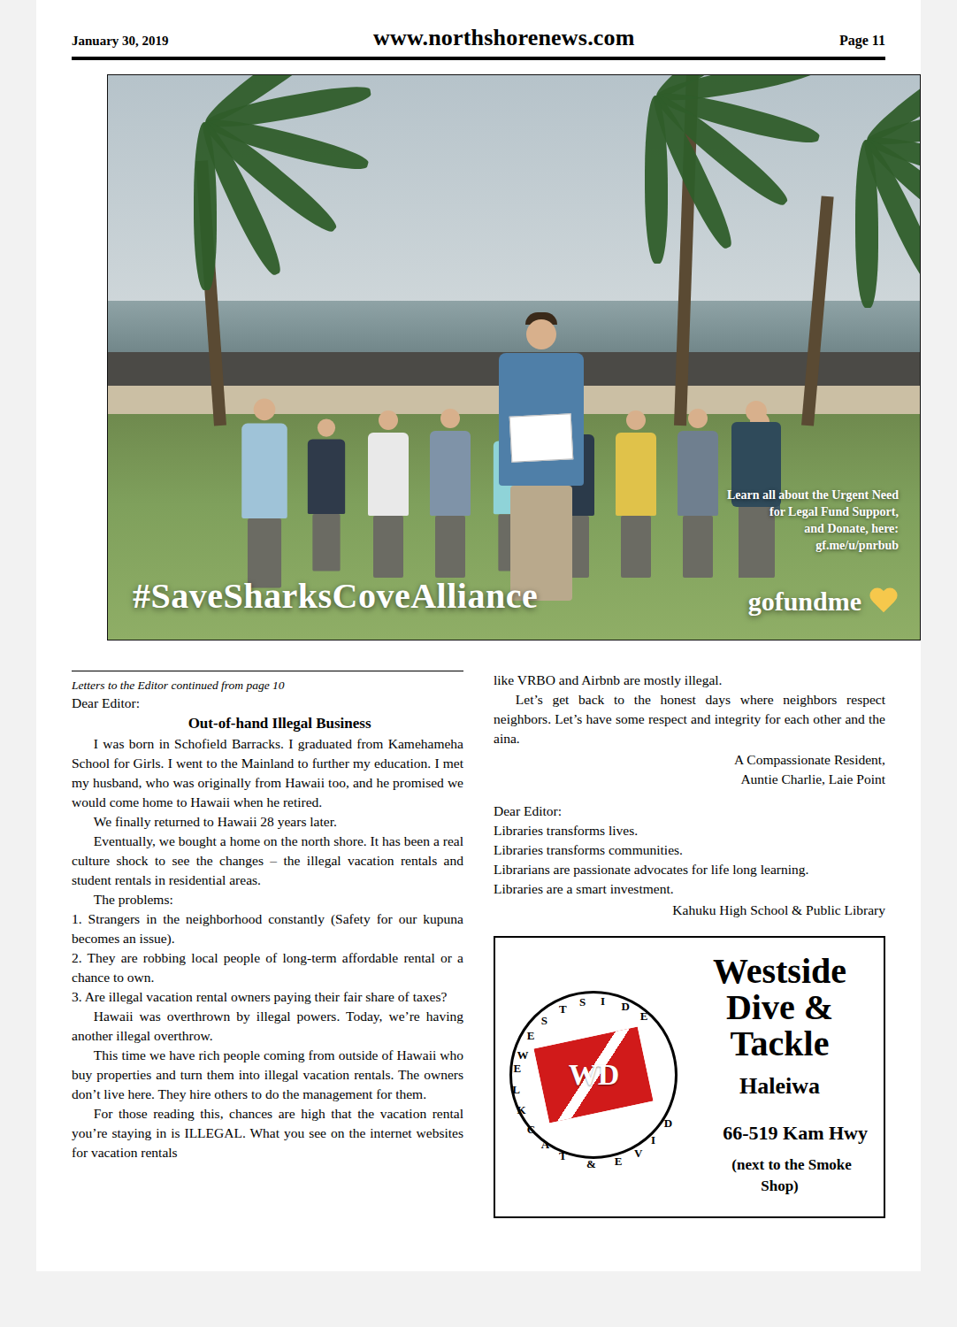January 30, 2019
www.northshorenews.com
Page 11
#SaveSharksCoveAlliance
Learn all about the Urgent Need
for Legal Fund Support,
and Donate, here:
gf.me/u/pnrbub
gofundme
Letters to the Editor continued from page 10
Dear Editor:
Out-of-hand Illegal Business
I was born in Schofield Barracks. I graduated from Kamehameha School for Girls. I went to the Mainland to further my education. I met my husband, who was originally from Hawaii too, and he promised we would come home to Hawaii when he retired.
We finally returned to Hawaii 28 years later.
Eventually, we bought a home on the north shore. It has been a real culture shock to see the changes – the illegal vacation rentals and student rentals in residential areas.
The problems:
1. Strangers in the neighborhood constantly (Safety for our kupuna becomes an issue).
2. They are robbing local people of long-term affordable rental or a chance to own.
3. Are illegal vacation rental owners paying their fair share of taxes?
Hawaii was overthrown by illegal powers. Today, we’re having another illegal overthrow.
This time we have rich people coming from outside of Hawaii who buy properties and turn them into illegal vacation rentals. The owners don’t live here. They hire others to do the management for them.
For those reading this, chances are high that the vacation rental you’re staying in is ILLEGAL. What you see on the internet websites for vacation rentals
like VRBO and Airbnb are mostly illegal.
Let’s get back to the honest days where neighbors respect neighbors. Let’s have some respect and integrity for each other and the aina.
A Compassionate Resident,
Auntie Charlie, Laie Point
Dear Editor:
Libraries transforms lives.
Libraries transforms communities.
Librarians are passionate advocates for life long learning.
Libraries are a smart investment.
Kahuku High School & Public Library
W E S T S I D E D I V E & T A C K L E
WD
Westside
Dive & Tackle
Haleiwa
66-519 Kam Hwy
(next to the Smoke Shop)